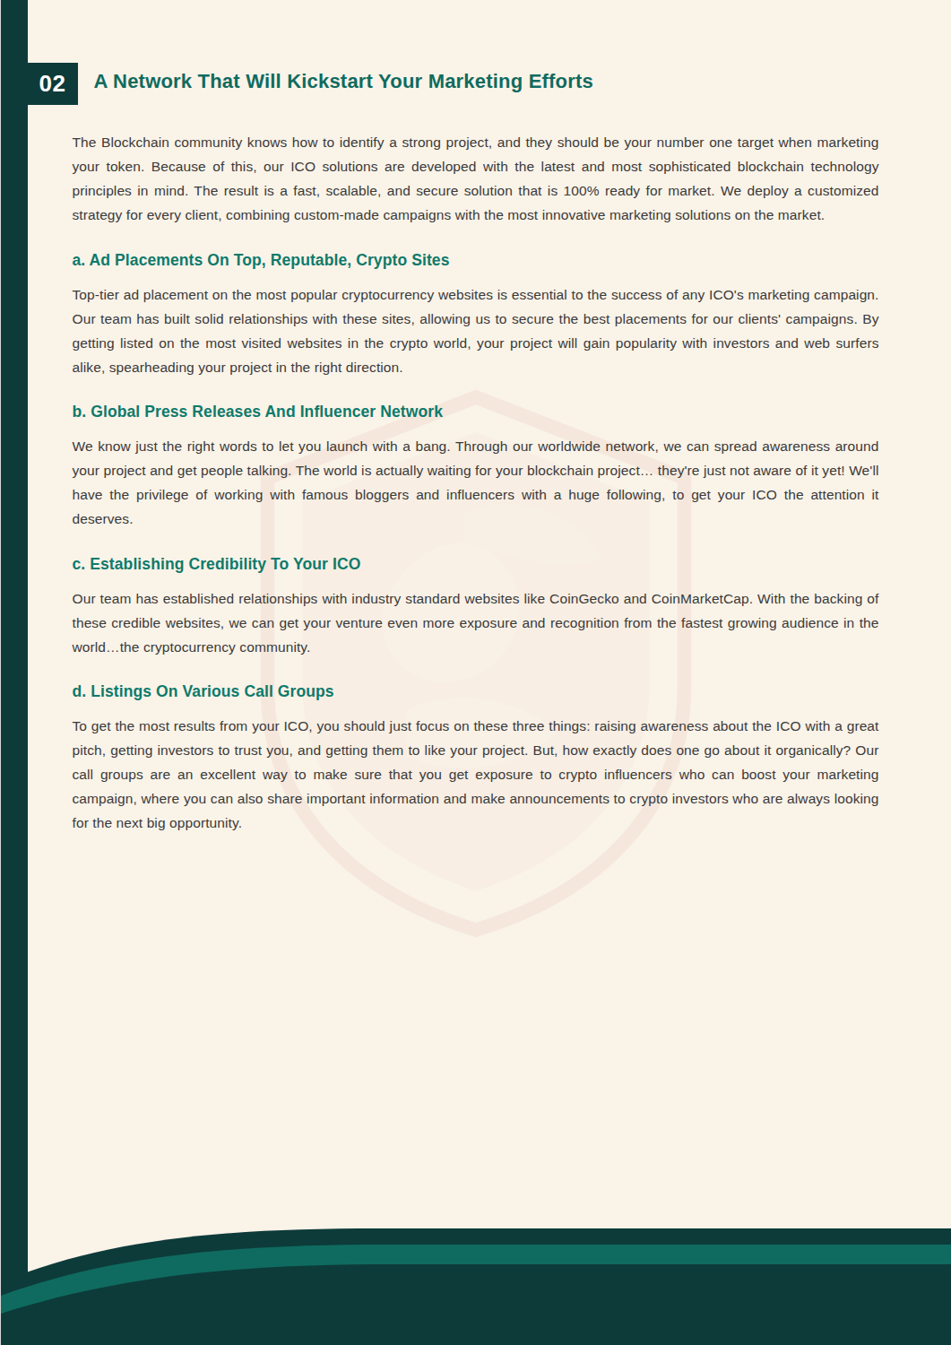02
A Network That Will Kickstart Your Marketing Efforts
The Blockchain community knows how to identify a strong project, and they should be your number one target when marketing your token. Because of this, our ICO solutions are developed with the latest and most sophisticated blockchain technology principles in mind. The result is a fast, scalable, and secure solution that is 100% ready for market. We deploy a customized strategy for every client, combining custom-made campaigns with the most innovative marketing solutions on the market.
a. Ad Placements On Top, Reputable, Crypto Sites
Top-tier ad placement on the most popular cryptocurrency websites is essential to the success of any ICO's marketing campaign. Our team has built solid relationships with these sites, allowing us to secure the best placements for our clients' campaigns. By getting listed on the most visited websites in the crypto world, your project will gain popularity with investors and web surfers alike, spearheading your project in the right direction.
b. Global Press Releases And Influencer Network
We know just the right words to let you launch with a bang. Through our worldwide network, we can spread awareness around your project and get people talking. The world is actually waiting for your blockchain project… they're just not aware of it yet! We'll have the privilege of working with famous bloggers and influencers with a huge following, to get your ICO the attention it deserves.
c. Establishing Credibility To Your ICO
Our team has established relationships with industry standard websites like CoinGecko and CoinMarketCap. With the backing of these credible websites, we can get your venture even more exposure and recognition from the fastest growing audience in the world…the cryptocurrency community.
d. Listings On Various Call Groups
To get the most results from your ICO, you should just focus on these three things: raising awareness about the ICO with a great pitch, getting investors to trust you, and getting them to like your project. But, how exactly does one go about it organically? Our call groups are an excellent way to make sure that you get exposure to crypto influencers who can boost your marketing campaign, where you can also share important information and make announcements to crypto investors who are always looking for the next big opportunity.